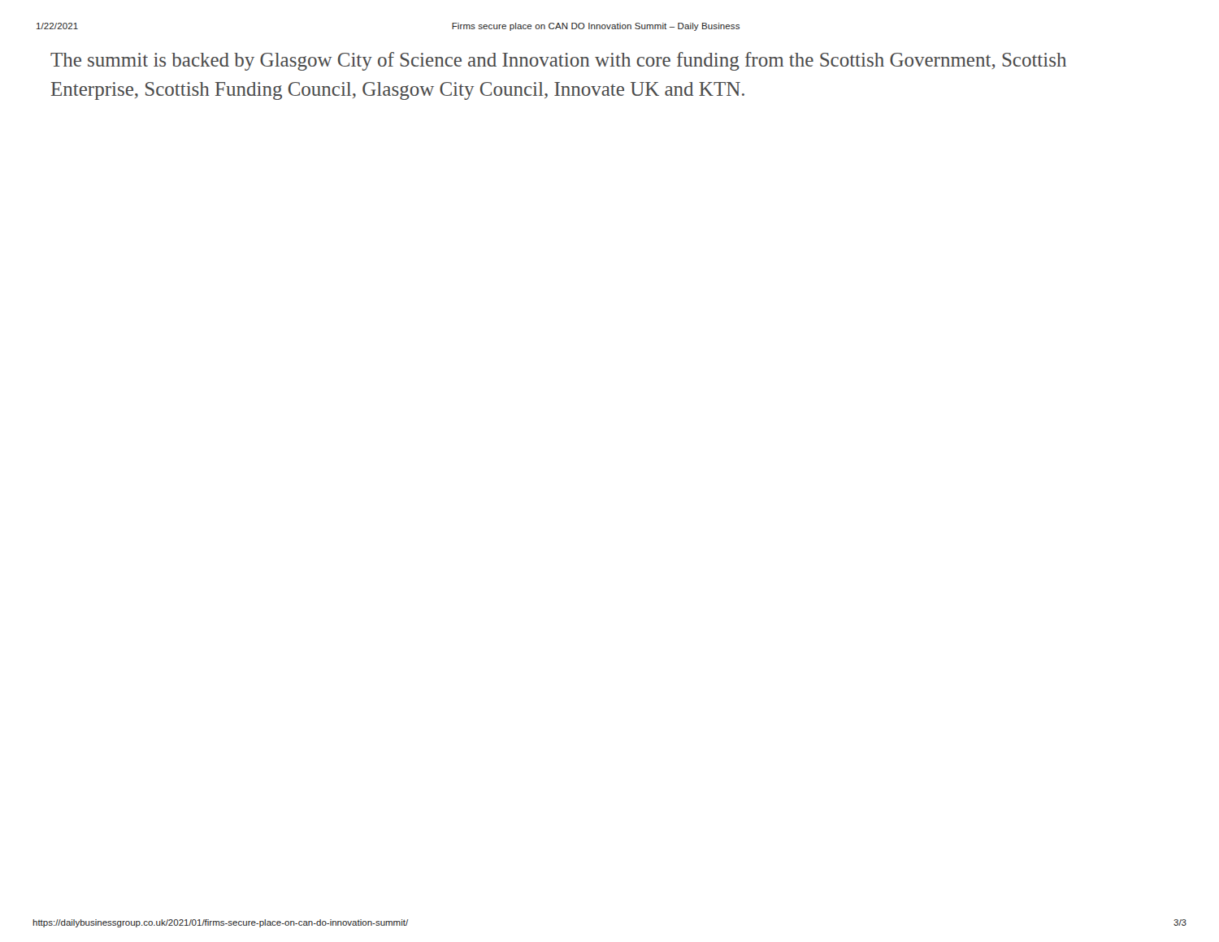1/22/2021 Firms secure place on CAN DO Innovation Summit – Daily Business
The summit is backed by Glasgow City of Science and Innovation with core funding from the Scottish Government, Scottish Enterprise, Scottish Funding Council, Glasgow City Council, Innovate UK and KTN.
https://dailybusinessgroup.co.uk/2021/01/firms-secure-place-on-can-do-innovation-summit/ 3/3